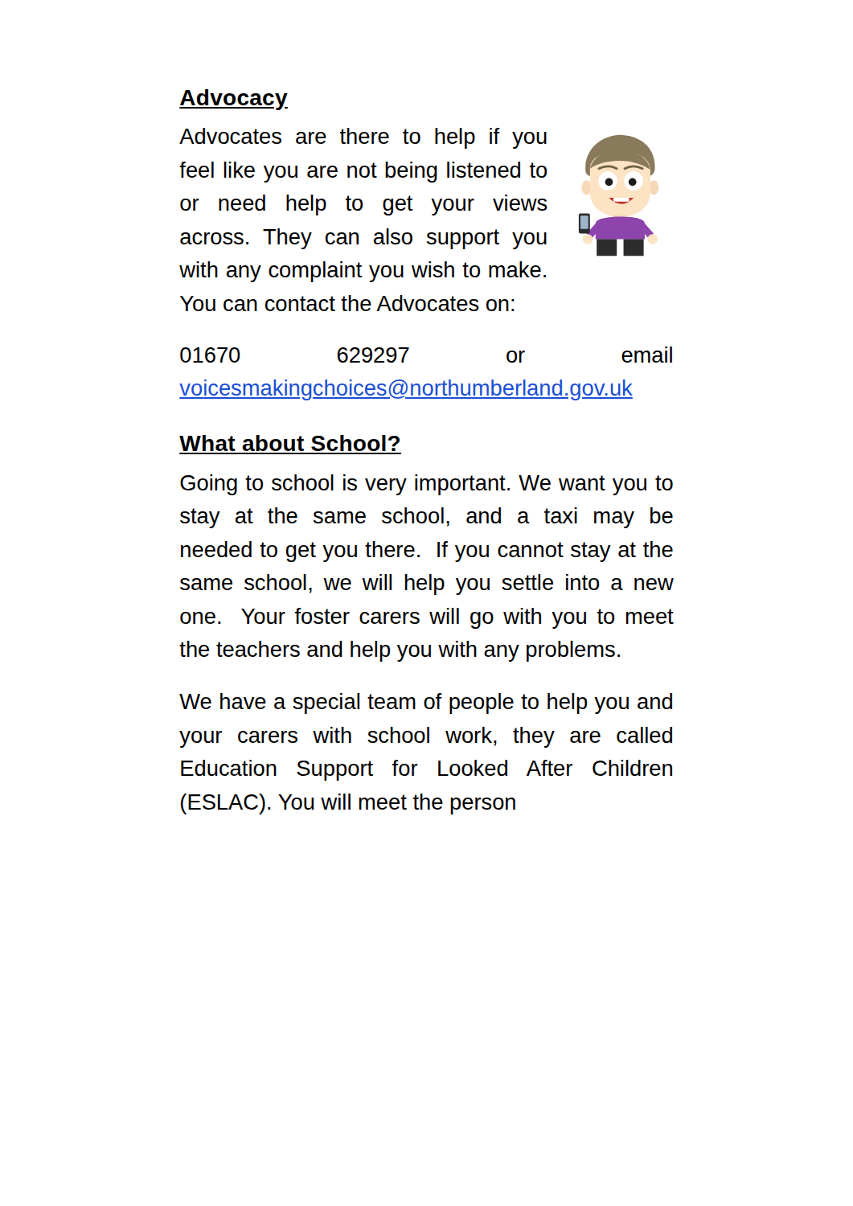Advocacy
Advocates are there to help if you feel like you are not being listened to or need help to get your views across. They can also support you with any complaint you wish to make. You can contact the Advocates on:
01670 629297 or email
voicesmakingchoices@northumberland.gov.uk
What about School?
Going to school is very important. We want you to stay at the same school, and a taxi may be needed to get you there. If you cannot stay at the same school, we will help you settle into a new one. Your foster carers will go with you to meet the teachers and help you with any problems.
We have a special team of people to help you and your carers with school work, they are called Education Support for Looked After Children (ESLAC). You will meet the person